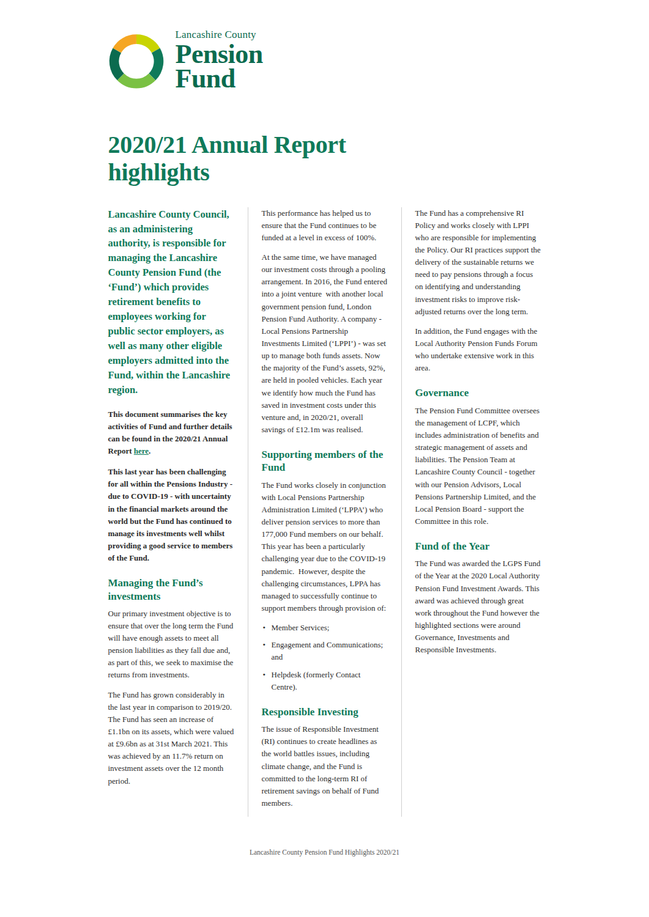Lancashire County
Pension Fund
2020/21 Annual Report
highlights
Lancashire County Council, as an administering authority, is responsible for managing the Lancashire County Pension Fund (the ‘Fund’) which provides retirement benefits to employees working for public sector employers, as well as many other eligible employers admitted into the Fund, within the Lancashire region.
This document summarises the key activities of Fund and further details can be found in the 2020/21 Annual Report here.
This last year has been challenging for all within the Pensions Industry - due to COVID-19 - with uncertainty in the financial markets around the world but the Fund has continued to manage its investments well whilst providing a good service to members of the Fund.
Managing the Fund’s investments
Our primary investment objective is to ensure that over the long term the Fund will have enough assets to meet all pension liabilities as they fall due and, as part of this, we seek to maximise the returns from investments.
The Fund has grown considerably in the last year in comparison to 2019/20. The Fund has seen an increase of £1.1bn on its assets, which were valued at £9.6bn as at 31st March 2021. This was achieved by an 11.7% return on investment assets over the 12 month period.
This performance has helped us to ensure that the Fund continues to be funded at a level in excess of 100%.
At the same time, we have managed our investment costs through a pooling arrangement. In 2016, the Fund entered into a joint venture with another local government pension fund, London Pension Fund Authority. A company - Local Pensions Partnership Investments Limited (‘LPPI’) - was set up to manage both funds assets. Now the majority of the Fund’s assets, 92%, are held in pooled vehicles. Each year we identify how much the Fund has saved in investment costs under this venture and, in 2020/21, overall savings of £12.1m was realised.
Supporting members of the Fund
The Fund works closely in conjunction with Local Pensions Partnership Administration Limited (‘LPPA’) who deliver pension services to more than 177,000 Fund members on our behalf. This year has been a particularly challenging year due to the COVID-19 pandemic. However, despite the challenging circumstances, LPPA has managed to successfully continue to support members through provision of:
Member Services;
Engagement and Communications; and
Helpdesk (formerly Contact Centre).
Responsible Investing
The issue of Responsible Investment (RI) continues to create headlines as the world battles issues, including climate change, and the Fund is committed to the long-term RI of retirement savings on behalf of Fund members.
The Fund has a comprehensive RI Policy and works closely with LPPI who are responsible for implementing the Policy. Our RI practices support the delivery of the sustainable returns we need to pay pensions through a focus on identifying and understanding investment risks to improve risk-adjusted returns over the long term.
In addition, the Fund engages with the Local Authority Pension Funds Forum who undertake extensive work in this area.
Governance
The Pension Fund Committee oversees the management of LCPF, which includes administration of benefits and strategic management of assets and liabilities. The Pension Team at Lancashire County Council - together with our Pension Advisors, Local Pensions Partnership Limited, and the Local Pension Board - support the Committee in this role.
Fund of the Year
The Fund was awarded the LGPS Fund of the Year at the 2020 Local Authority Pension Fund Investment Awards. This award was achieved through great work throughout the Fund however the highlighted sections were around Governance, Investments and Responsible Investments.
Lancashire County Pension Fund Highlights 2020/21